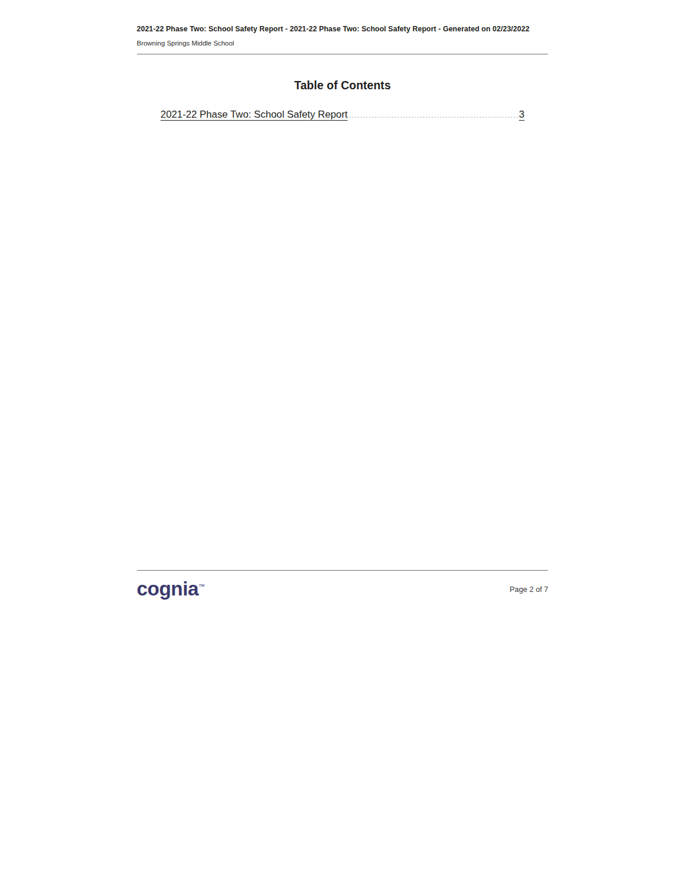2021-22 Phase Two: School Safety Report - 2021-22 Phase Two: School Safety Report - Generated on 02/23/2022
Browning Springs Middle School
Table of Contents
2021-22 Phase Two: School Safety Report ........................................................................................................................................................................................................... 3
cognia™
Page 2 of 7